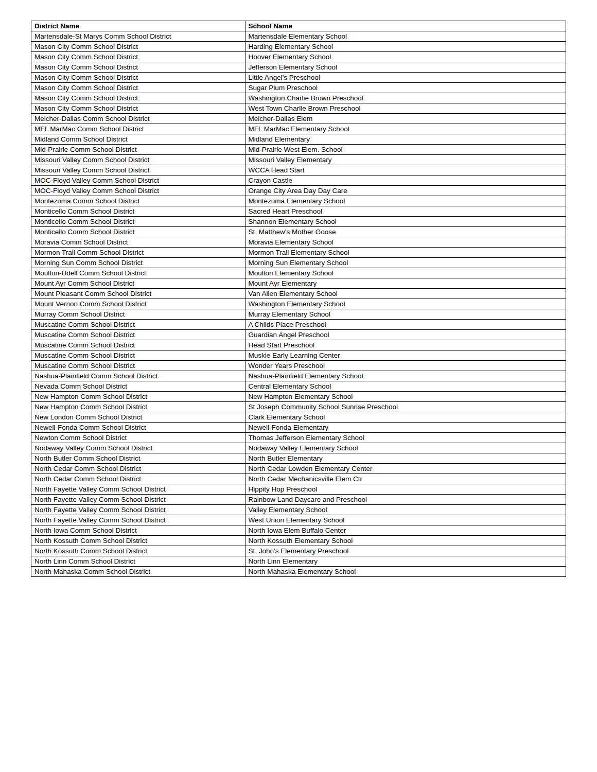| District Name | School Name |
| --- | --- |
| Martensdale-St Marys Comm School District | Martensdale Elementary School |
| Mason City Comm School District | Harding Elementary School |
| Mason City Comm School District | Hoover Elementary School |
| Mason City Comm School District | Jefferson Elementary School |
| Mason City Comm School District | Little Angel's Preschool |
| Mason City Comm School District | Sugar Plum Preschool |
| Mason City Comm School District | Washington Charlie Brown Preschool |
| Mason City Comm School District | West Town Charlie Brown Preschool |
| Melcher-Dallas Comm School District | Melcher-Dallas Elem |
| MFL MarMac Comm School District | MFL MarMac Elementary School |
| Midland Comm School District | Midland Elementary |
| Mid-Prairie Comm School District | Mid-Prairie West Elem. School |
| Missouri Valley Comm School District | Missouri Valley Elementary |
| Missouri Valley Comm School District | WCCA Head Start |
| MOC-Floyd Valley Comm School District | Crayon Castle |
| MOC-Floyd Valley Comm School District | Orange City Area Day Day Care |
| Montezuma Comm School District | Montezuma Elementary School |
| Monticello Comm School District | Sacred Heart Preschool |
| Monticello Comm School District | Shannon Elementary School |
| Monticello Comm School District | St. Matthew's Mother Goose |
| Moravia Comm School District | Moravia Elementary School |
| Mormon Trail Comm School District | Mormon Trail Elementary School |
| Morning Sun Comm School District | Morning Sun Elementary School |
| Moulton-Udell Comm School District | Moulton Elementary School |
| Mount Ayr Comm School District | Mount Ayr Elementary |
| Mount Pleasant Comm School District | Van Allen Elementary School |
| Mount Vernon Comm School District | Washington Elementary School |
| Murray Comm School District | Murray Elementary School |
| Muscatine Comm School District | A Childs Place Preschool |
| Muscatine Comm School District | Guardian Angel Preschool |
| Muscatine Comm School District | Head Start Preschool |
| Muscatine Comm School District | Muskie Early Learning Center |
| Muscatine Comm School District | Wonder Years Preschool |
| Nashua-Plainfield Comm School District | Nashua-Plainfield Elementary School |
| Nevada Comm School District | Central Elementary School |
| New Hampton Comm School District | New Hampton Elementary School |
| New Hampton Comm School District | St Joseph Community School Sunrise Preschool |
| New London Comm School District | Clark Elementary School |
| Newell-Fonda Comm School District | Newell-Fonda Elementary |
| Newton Comm School District | Thomas Jefferson Elementary School |
| Nodaway Valley Comm School District | Nodaway Valley Elementary School |
| North Butler Comm School District | North Butler Elementary |
| North Cedar Comm School District | North Cedar Lowden Elementary Center |
| North Cedar Comm School District | North Cedar Mechanicsville Elem Ctr |
| North Fayette Valley Comm School District | Hippity Hop Preschool |
| North Fayette Valley Comm School District | Rainbow Land Daycare and Preschool |
| North Fayette Valley Comm School District | Valley Elementary School |
| North Fayette Valley Comm School District | West Union Elementary School |
| North Iowa Comm School District | North Iowa Elem Buffalo Center |
| North Kossuth Comm School District | North Kossuth Elementary School |
| North Kossuth Comm School District | St. John's Elementary Preschool |
| North Linn Comm School District | North Linn Elementary |
| North Mahaska Comm School District | North Mahaska Elementary School |